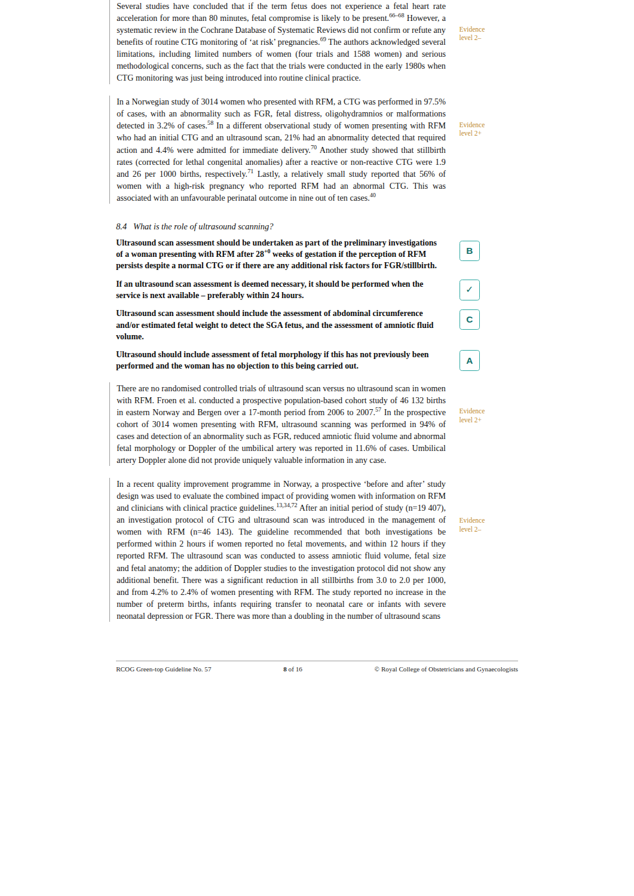Several studies have concluded that if the term fetus does not experience a fetal heart rate acceleration for more than 80 minutes, fetal compromise is likely to be present.66–68 However, a systematic review in the Cochrane Database of Systematic Reviews did not confirm or refute any benefits of routine CTG monitoring of ‘at risk’ pregnancies.69 The authors acknowledged several limitations, including limited numbers of women (four trials and 1588 women) and serious methodological concerns, such as the fact that the trials were conducted in the early 1980s when CTG monitoring was just being introduced into routine clinical practice.
Evidence
level 2–
In a Norwegian study of 3014 women who presented with RFM, a CTG was performed in 97.5% of cases, with an abnormality such as FGR, fetal distress, oligohydramnios or malformations detected in 3.2% of cases.58 In a different observational study of women presenting with RFM who had an initial CTG and an ultrasound scan, 21% had an abnormality detected that required action and 4.4% were admitted for immediate delivery.70 Another study showed that stillbirth rates (corrected for lethal congenital anomalies) after a reactive or non-reactive CTG were 1.9 and 26 per 1000 births, respectively.71 Lastly, a relatively small study reported that 56% of women with a high-risk pregnancy who reported RFM had an abnormal CTG. This was associated with an unfavourable perinatal outcome in nine out of ten cases.40
Evidence
level 2+
8.4 What is the role of ultrasound scanning?
Ultrasound scan assessment should be undertaken as part of the preliminary investigations of a woman presenting with RFM after 28+0 weeks of gestation if the perception of RFM persists despite a normal CTG or if there are any additional risk factors for FGR/stillbirth.
B
If an ultrasound scan assessment is deemed necessary, it should be performed when the service is next available – preferably within 24 hours.
✓
Ultrasound scan assessment should include the assessment of abdominal circumference and/or estimated fetal weight to detect the SGA fetus, and the assessment of amniotic fluid volume.
C
Ultrasound should include assessment of fetal morphology if this has not previously been performed and the woman has no objection to this being carried out.
A
There are no randomised controlled trials of ultrasound scan versus no ultrasound scan in women with RFM. Froen et al. conducted a prospective population-based cohort study of 46 132 births in eastern Norway and Bergen over a 17-month period from 2006 to 2007.57 In the prospective cohort of 3014 women presenting with RFM, ultrasound scanning was performed in 94% of cases and detection of an abnormality such as FGR, reduced amniotic fluid volume and abnormal fetal morphology or Doppler of the umbilical artery was reported in 11.6% of cases. Umbilical artery Doppler alone did not provide uniquely valuable information in any case.
Evidence
level 2+
In a recent quality improvement programme in Norway, a prospective ‘before and after’ study design was used to evaluate the combined impact of providing women with information on RFM and clinicians with clinical practice guidelines.13,34,72 After an initial period of study (n=19 407), an investigation protocol of CTG and ultrasound scan was introduced in the management of women with RFM (n=46 143). The guideline recommended that both investigations be performed within 2 hours if women reported no fetal movements, and within 12 hours if they reported RFM. The ultrasound scan was conducted to assess amniotic fluid volume, fetal size and fetal anatomy; the addition of Doppler studies to the investigation protocol did not show any additional benefit. There was a significant reduction in all stillbirths from 3.0 to 2.0 per 1000, and from 4.2% to 2.4% of women presenting with RFM. The study reported no increase in the number of preterm births, infants requiring transfer to neonatal care or infants with severe neonatal depression or FGR. There was more than a doubling in the number of ultrasound scans
Evidence
level 2–
RCOG Green-top Guideline No. 57
8 of 16
© Royal College of Obstetricians and Gynaecologists